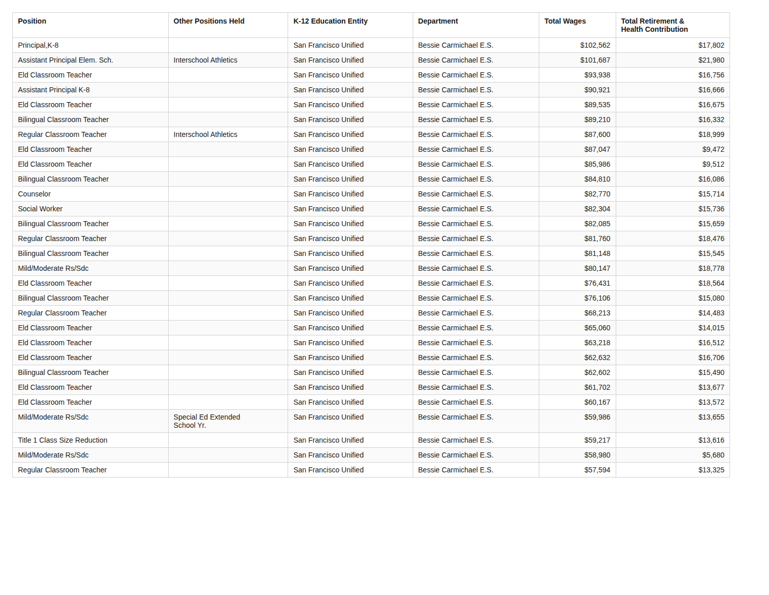| Position | Other Positions Held | K-12 Education Entity | Department | Total Wages | Total Retirement & Health Contribution |
| --- | --- | --- | --- | --- | --- |
| Principal,K-8 | | San Francisco Unified | Bessie Carmichael E.S. | $102,562 | $17,802 |
| Assistant Principal Elem. Sch. | Interschool Athletics | San Francisco Unified | Bessie Carmichael E.S. | $101,687 | $21,980 |
| Eld Classroom Teacher | | San Francisco Unified | Bessie Carmichael E.S. | $93,938 | $16,756 |
| Assistant Principal K-8 | | San Francisco Unified | Bessie Carmichael E.S. | $90,921 | $16,666 |
| Eld Classroom Teacher | | San Francisco Unified | Bessie Carmichael E.S. | $89,535 | $16,675 |
| Bilingual Classroom Teacher | | San Francisco Unified | Bessie Carmichael E.S. | $89,210 | $16,332 |
| Regular Classroom Teacher | Interschool Athletics | San Francisco Unified | Bessie Carmichael E.S. | $87,600 | $18,999 |
| Eld Classroom Teacher | | San Francisco Unified | Bessie Carmichael E.S. | $87,047 | $9,472 |
| Eld Classroom Teacher | | San Francisco Unified | Bessie Carmichael E.S. | $85,986 | $9,512 |
| Bilingual Classroom Teacher | | San Francisco Unified | Bessie Carmichael E.S. | $84,810 | $16,086 |
| Counselor | | San Francisco Unified | Bessie Carmichael E.S. | $82,770 | $15,714 |
| Social Worker | | San Francisco Unified | Bessie Carmichael E.S. | $82,304 | $15,736 |
| Bilingual Classroom Teacher | | San Francisco Unified | Bessie Carmichael E.S. | $82,085 | $15,659 |
| Regular Classroom Teacher | | San Francisco Unified | Bessie Carmichael E.S. | $81,760 | $18,476 |
| Bilingual Classroom Teacher | | San Francisco Unified | Bessie Carmichael E.S. | $81,148 | $15,545 |
| Mild/Moderate Rs/Sdc | | San Francisco Unified | Bessie Carmichael E.S. | $80,147 | $18,778 |
| Eld Classroom Teacher | | San Francisco Unified | Bessie Carmichael E.S. | $76,431 | $18,564 |
| Bilingual Classroom Teacher | | San Francisco Unified | Bessie Carmichael E.S. | $76,106 | $15,080 |
| Regular Classroom Teacher | | San Francisco Unified | Bessie Carmichael E.S. | $68,213 | $14,483 |
| Eld Classroom Teacher | | San Francisco Unified | Bessie Carmichael E.S. | $65,060 | $14,015 |
| Eld Classroom Teacher | | San Francisco Unified | Bessie Carmichael E.S. | $63,218 | $16,512 |
| Eld Classroom Teacher | | San Francisco Unified | Bessie Carmichael E.S. | $62,632 | $16,706 |
| Bilingual Classroom Teacher | | San Francisco Unified | Bessie Carmichael E.S. | $62,602 | $15,490 |
| Eld Classroom Teacher | | San Francisco Unified | Bessie Carmichael E.S. | $61,702 | $13,677 |
| Eld Classroom Teacher | | San Francisco Unified | Bessie Carmichael E.S. | $60,167 | $13,572 |
| Mild/Moderate Rs/Sdc | Special Ed Extended School Yr. | San Francisco Unified | Bessie Carmichael E.S. | $59,986 | $13,655 |
| Title 1 Class Size Reduction | | San Francisco Unified | Bessie Carmichael E.S. | $59,217 | $13,616 |
| Mild/Moderate Rs/Sdc | | San Francisco Unified | Bessie Carmichael E.S. | $58,980 | $5,680 |
| Regular Classroom Teacher | | San Francisco Unified | Bessie Carmichael E.S. | $57,594 | $13,325 |